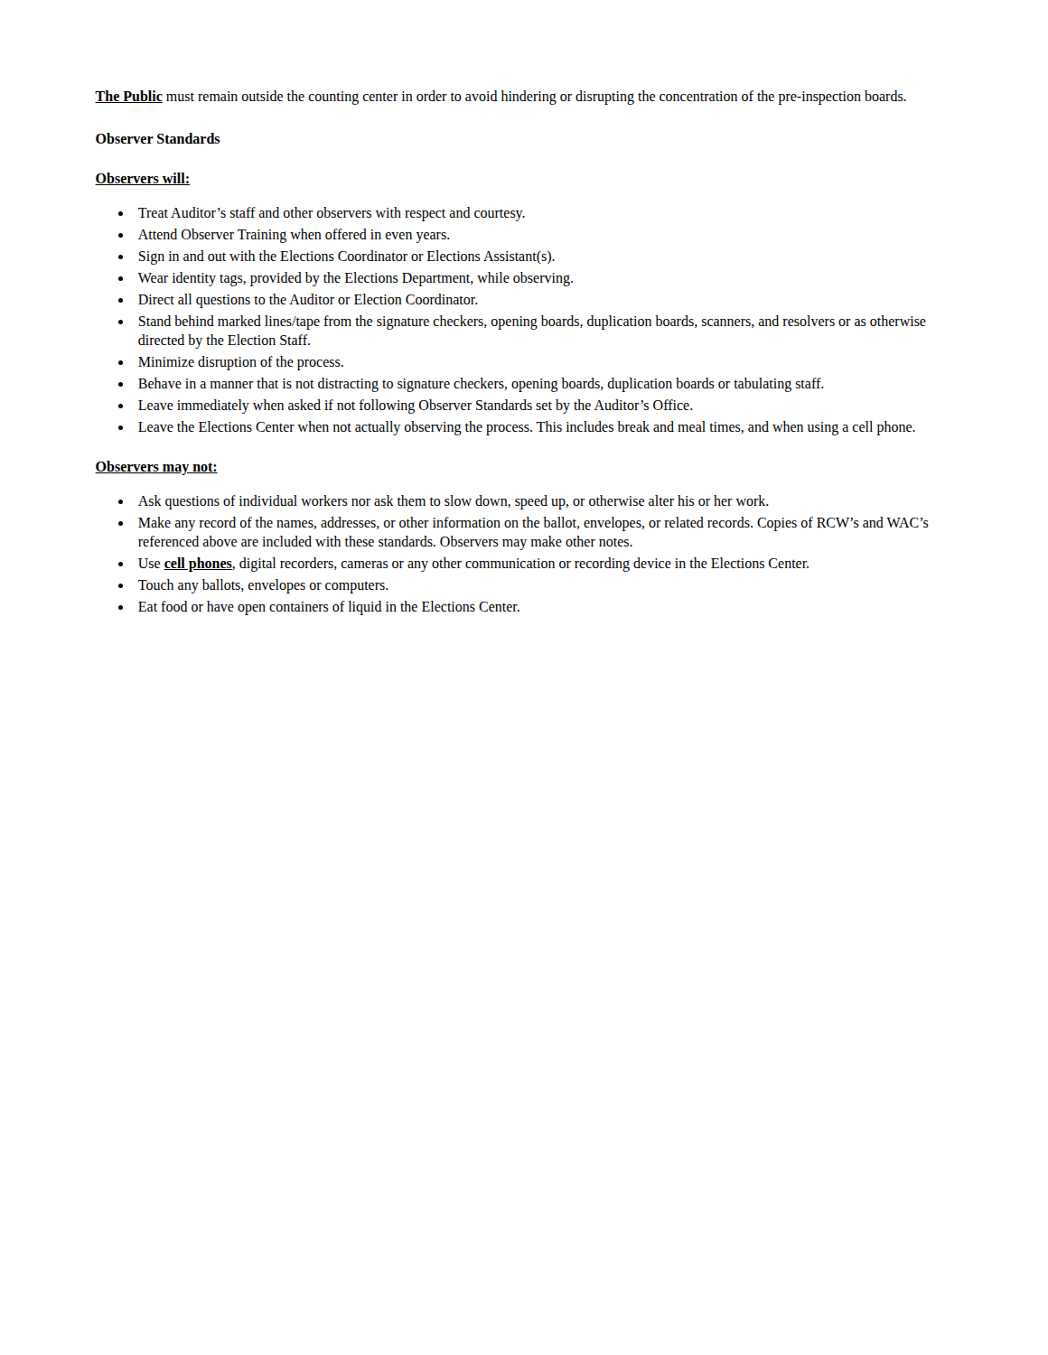The Public must remain outside the counting center in order to avoid hindering or disrupting the concentration of the pre-inspection boards.
Observer Standards
Observers will:
Treat Auditor’s staff and other observers with respect and courtesy.
Attend Observer Training when offered in even years.
Sign in and out with the Elections Coordinator or Elections Assistant(s).
Wear identity tags, provided by the Elections Department, while observing.
Direct all questions to the Auditor or Election Coordinator.
Stand behind marked lines/tape from the signature checkers, opening boards, duplication boards, scanners, and resolvers or as otherwise directed by the Election Staff.
Minimize disruption of the process.
Behave in a manner that is not distracting to signature checkers, opening boards, duplication boards or tabulating staff.
Leave immediately when asked if not following Observer Standards set by the Auditor’s Office.
Leave the Elections Center when not actually observing the process. This includes break and meal times, and when using a cell phone.
Observers may not:
Ask questions of individual workers nor ask them to slow down, speed up, or otherwise alter his or her work.
Make any record of the names, addresses, or other information on the ballot, envelopes, or related records. Copies of RCW’s and WAC’s referenced above are included with these standards. Observers may make other notes.
Use cell phones, digital recorders, cameras or any other communication or recording device in the Elections Center.
Touch any ballots, envelopes or computers.
Eat food or have open containers of liquid in the Elections Center.